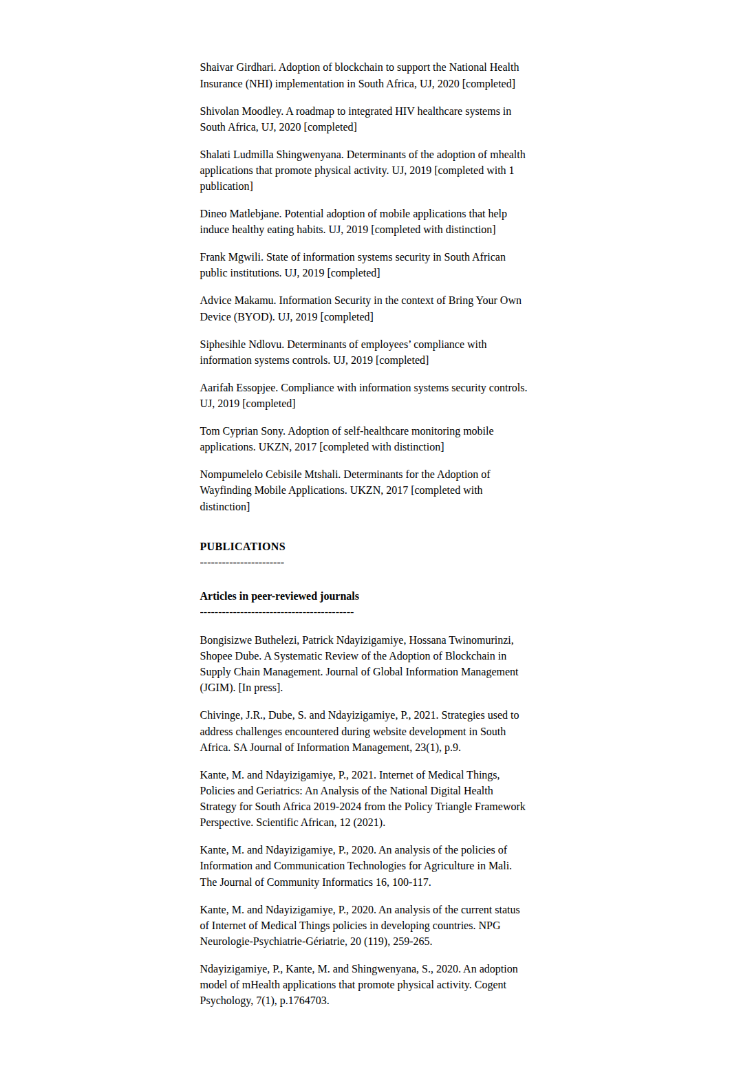Shaivar Girdhari. Adoption of blockchain to support the National Health Insurance (NHI) implementation in South Africa, UJ, 2020 [completed]
Shivolan Moodley. A roadmap to integrated HIV healthcare systems in South Africa, UJ, 2020 [completed]
Shalati Ludmilla Shingwenyana. Determinants of the adoption of mhealth applications that promote physical activity. UJ, 2019 [completed with 1 publication]
Dineo Matlebjane. Potential adoption of mobile applications that help induce healthy eating habits. UJ, 2019 [completed with distinction]
Frank Mgwili. State of information systems security in South African public institutions. UJ, 2019 [completed]
Advice Makamu. Information Security in the context of Bring Your Own Device (BYOD). UJ, 2019 [completed]
Siphesihle Ndlovu. Determinants of employees’ compliance with information systems controls. UJ, 2019 [completed]
Aarifah Essopjee. Compliance with information systems security controls. UJ, 2019 [completed]
Tom Cyprian Sony. Adoption of self-healthcare monitoring mobile applications. UKZN, 2017 [completed with distinction]
Nompumelelo Cebisile Mtshali. Determinants for the Adoption of Wayfinding Mobile Applications. UKZN, 2017 [completed with distinction]
Publications
-----------------------
Articles in peer-reviewed journals
------------------------------------------
Bongisizwe Buthelezi, Patrick Ndayizigamiye, Hossana Twinomurinzi, Shopee Dube. A Systematic Review of the Adoption of Blockchain in Supply Chain Management. Journal of Global Information Management (JGIM). [In press].
Chivinge, J.R., Dube, S. and Ndayizigamiye, P., 2021. Strategies used to address challenges encountered during website development in South Africa. SA Journal of Information Management, 23(1), p.9.
Kante, M. and Ndayizigamiye, P., 2021. Internet of Medical Things, Policies and Geriatrics: An Analysis of the National Digital Health Strategy for South Africa 2019-2024 from the Policy Triangle Framework Perspective. Scientific African, 12 (2021).
Kante, M. and Ndayizigamiye, P., 2020. An analysis of the policies of Information and Communication Technologies for Agriculture in Mali. The Journal of Community Informatics 16, 100-117.
Kante, M. and Ndayizigamiye, P., 2020. An analysis of the current status of Internet of Medical Things policies in developing countries. NPG Neurologie-Psychiatrie-Gériatrie, 20 (119), 259-265.
Ndayizigamiye, P., Kante, M. and Shingwenyana, S., 2020. An adoption model of mHealth applications that promote physical activity. Cogent Psychology, 7(1), p.1764703.